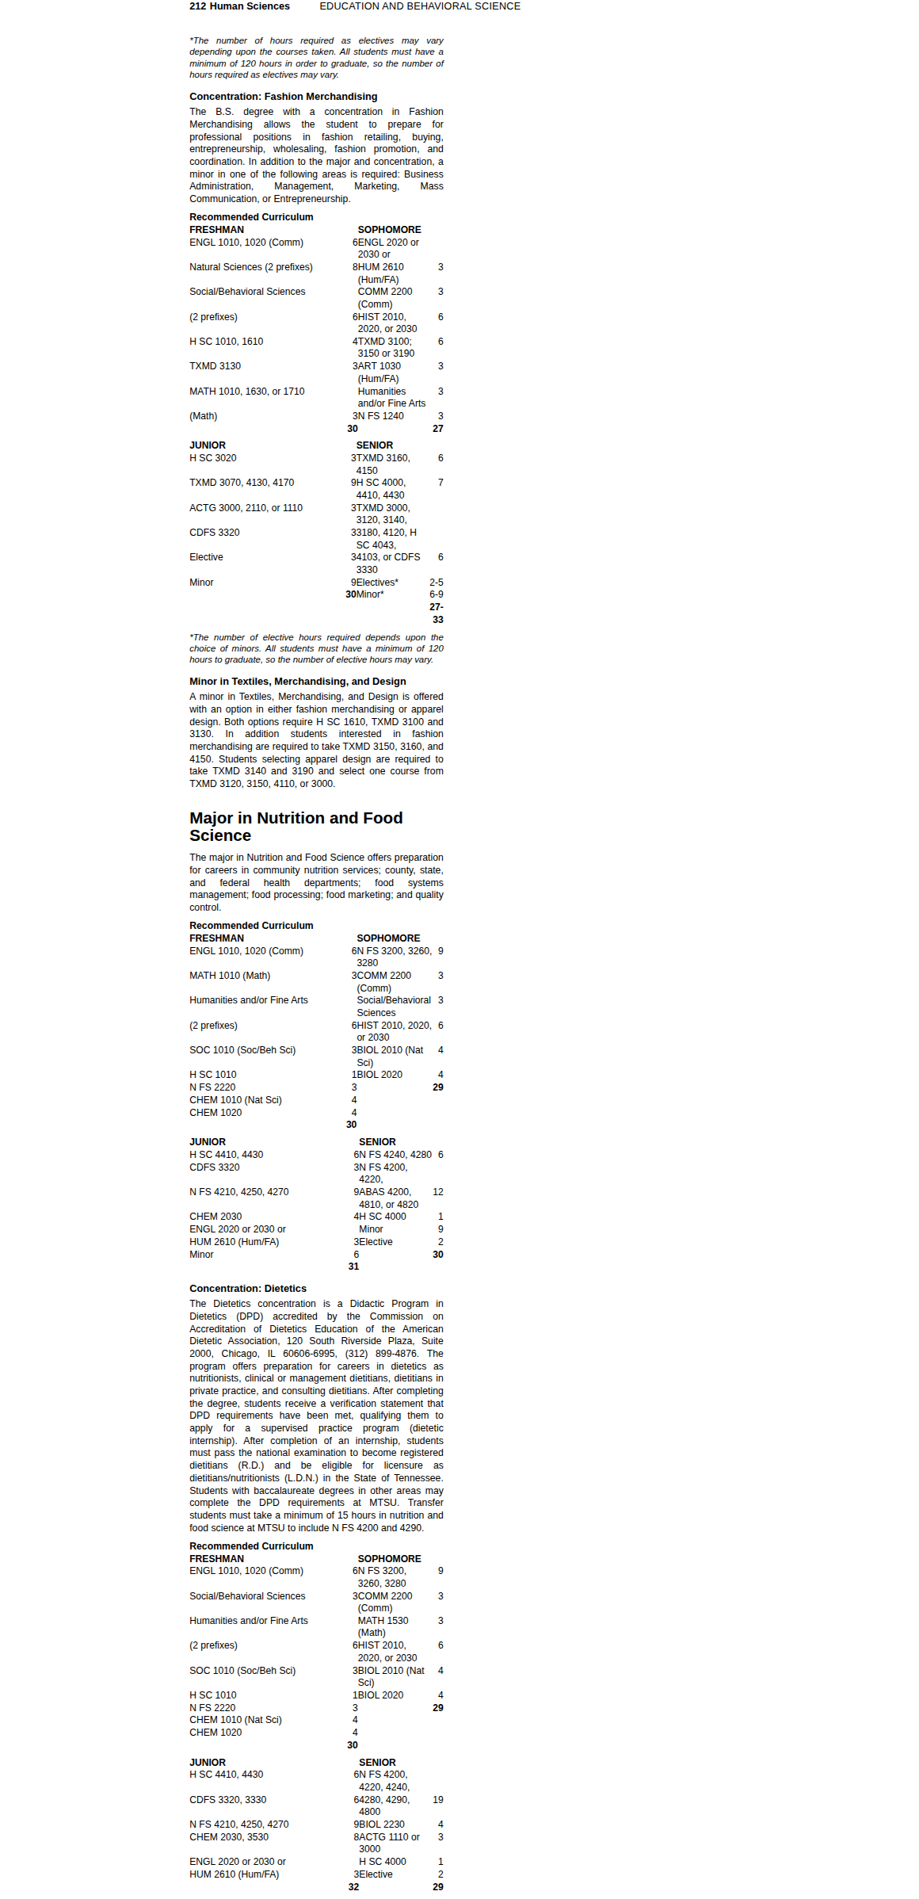212 Human Sciences EDUCATION AND BEHAVIORAL SCIENCE
*The number of hours required as electives may vary depending upon the courses taken. All students must have a minimum of 120 hours in order to graduate, so the number of hours required as electives may vary.
Concentration: Fashion Merchandising
The B.S. degree with a concentration in Fashion Merchandising allows the student to prepare for professional positions in fashion retailing, buying, entrepreneurship, wholesaling, fashion promotion, and coordination. In addition to the major and concentration, a minor in one of the following areas is required: Business Administration, Management, Marketing, Mass Communication, or Entrepreneurship.
Recommended Curriculum
| FRESHMAN | | SOPHOMORE | |
| ENGL 1010, 1020 (Comm) | 6 | ENGL 2020 or 2030 or | |
| Natural Sciences (2 prefixes) | 8 | HUM 2610 (Hum/FA) | 3 |
| Social/Behavioral Sciences | | COMM 2200 (Comm) | 3 |
| (2 prefixes) | 6 | HIST 2010, 2020, or 2030 | 6 |
| H SC 1010, 1610 | 4 | TXMD 3100; 3150 or 3190 | 6 |
| TXMD 3130 | 3 | ART 1030 (Hum/FA) | 3 |
| MATH 1010, 1630, or 1710 | | Humanities and/or Fine Arts | 3 |
| (Math) | 3 | N FS 1240 | 3 |
| | 30 | | 27 |
| JUNIOR | | SENIOR | |
| H SC 3020 | 3 | TXMD 3160, 4150 | 6 |
| TXMD 3070, 4130, 4170 | 9 | H SC 4000, 4410, 4430 | 7 |
| ACTG 3000, 2110, or 1110 | 3 | TXMD 3000, 3120, 3140, | |
| CDFS 3320 | 3 | 3180, 4120, H SC 4043, | |
| Elective | 3 | 4103, or CDFS 3330 | 6 |
| Minor | 9 | Electives* | 2-5 |
| | 30 | Minor* | 6-9 |
| | | | 27-33 |
*The number of elective hours required depends upon the choice of minors. All students must have a minimum of 120 hours to graduate, so the number of elective hours may vary.
Minor in Textiles, Merchandising, and Design
A minor in Textiles, Merchandising, and Design is offered with an option in either fashion merchandising or apparel design. Both options require H SC 1610, TXMD 3100 and 3130. In addition students interested in fashion merchandising are required to take TXMD 3150, 3160, and 4150. Students selecting apparel design are required to take TXMD 3140 and 3190 and select one course from TXMD 3120, 3150, 4110, or 3000.
Major in Nutrition and Food Science
The major in Nutrition and Food Science offers preparation for careers in community nutrition services; county, state, and federal health departments; food systems management; food processing; food marketing; and quality control.
Recommended Curriculum
| FRESHMAN | | SOPHOMORE | |
| ENGL 1010, 1020 (Comm) | 6 | N FS 3200, 3260, 3280 | 9 |
| MATH 1010 (Math) | 3 | COMM 2200 (Comm) | 3 |
| Humanities and/or Fine Arts | | Social/Behavioral Sciences | 3 |
| (2 prefixes) | 6 | HIST 2010, 2020, or 2030 | 6 |
| SOC 1010 (Soc/Beh Sci) | 3 | BIOL 2010 (Nat Sci) | 4 |
| H SC 1010 | 1 | BIOL 2020 | 4 |
| N FS 2220 | 3 | | 29 |
| CHEM 1010 (Nat Sci) | 4 | | |
| CHEM 1020 | 4 | | |
| | 30 | | |
| JUNIOR | | SENIOR | |
| H SC 4410, 4430 | 6 | N FS 4240, 4280 | 6 |
| CDFS 3320 | 3 | N FS 4200, 4220, | |
| N FS 4210, 4250, 4270 | 9 | ABAS 4200, 4810, or 4820 | 12 |
| CHEM 2030 | 4 | H SC 4000 | 1 |
| ENGL 2020 or 2030 or | | Minor | 9 |
| HUM 2610 (Hum/FA) | 3 | Elective | 2 |
| Minor | 6 | | 30 |
| | 31 | | |
Concentration: Dietetics
The Dietetics concentration is a Didactic Program in Dietetics (DPD) accredited by the Commission on Accreditation of Dietetics Education of the American Dietetic Association, 120 South Riverside Plaza, Suite 2000, Chicago, IL 60606-6995, (312) 899-4876. The program offers preparation for careers in dietetics as nutritionists, clinical or management dietitians, dietitians in private practice, and consulting dietitians. After completing the degree, students receive a verification statement that DPD requirements have been met, qualifying them to apply for a supervised practice program (dietetic internship). After completion of an internship, students must pass the national examination to become registered dietitians (R.D.) and be eligible for licensure as dietitians/nutritionists (L.D.N.) in the State of Tennessee. Students with baccalaureate degrees in other areas may complete the DPD requirements at MTSU. Transfer students must take a minimum of 15 hours in nutrition and food science at MTSU to include N FS 4200 and 4290.
Recommended Curriculum
| FRESHMAN | | SOPHOMORE | |
| ENGL 1010, 1020 (Comm) | 6 | N FS 3200, 3260, 3280 | 9 |
| Social/Behavioral Sciences | 3 | COMM 2200 (Comm) | 3 |
| Humanities and/or Fine Arts | | MATH 1530 (Math) | 3 |
| (2 prefixes) | 6 | HIST 2010, 2020, or 2030 | 6 |
| SOC 1010 (Soc/Beh Sci) | 3 | BIOL 2010 (Nat Sci) | 4 |
| H SC 1010 | 1 | BIOL 2020 | 4 |
| N FS 2220 | 3 | | 29 |
| CHEM 1010 (Nat Sci) | 4 | | |
| CHEM 1020 | 4 | | |
| | 30 | | |
| JUNIOR | | SENIOR | |
| H SC 4410, 4430 | 6 | N FS 4200, 4220, 4240, | |
| CDFS 3320, 3330 | 6 | 4280, 4290, 4800 | 19 |
| N FS 4210, 4250, 4270 | 9 | BIOL 2230 | 4 |
| CHEM 2030, 3530 | 8 | ACTG 1110 or 3000 | 3 |
| ENGL 2020 or 2030 or | | H SC 4000 | 1 |
| HUM 2610 (Hum/FA) | 3 | Elective | 2 |
| | 32 | | 29 |